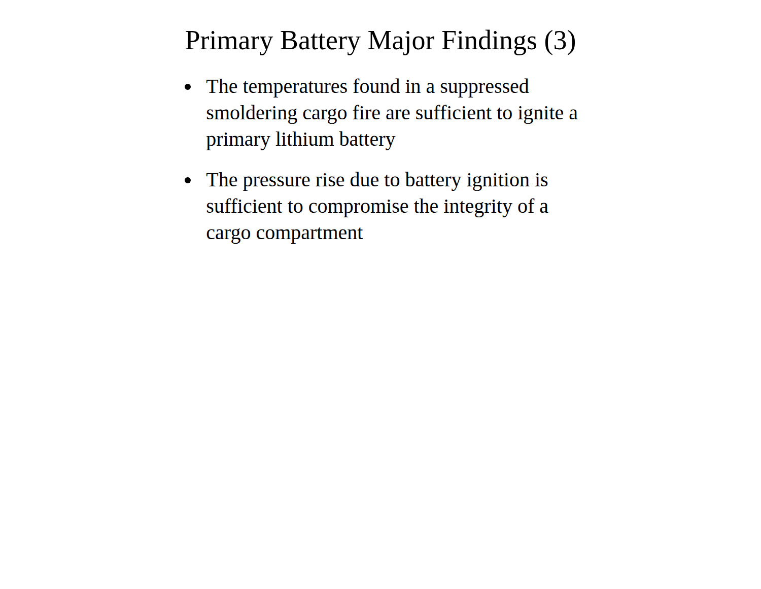Primary Battery Major Findings (3)
The temperatures found in a suppressed smoldering cargo fire are sufficient to ignite a primary lithium battery
The pressure rise due to battery ignition is sufficient to compromise the integrity of a cargo compartment